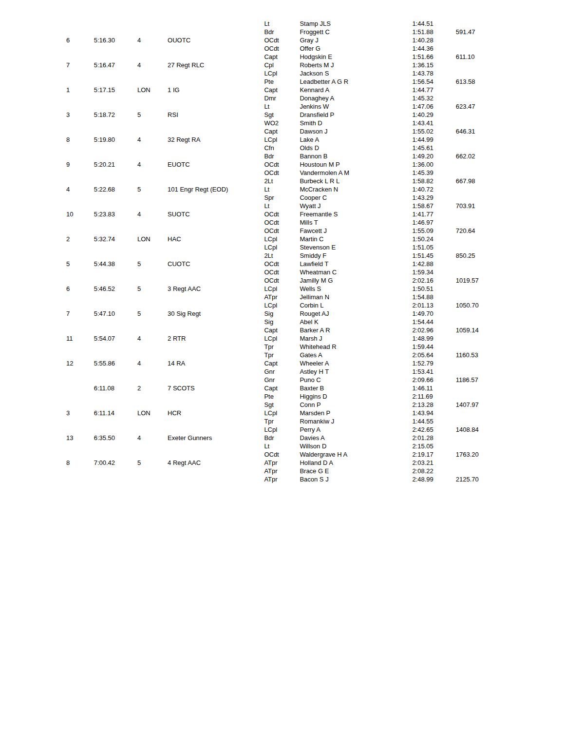| | | | | Lt | Stamp JLS | 1:44.51 | |
| | | | | Bdr | Froggett C | 1:51.88 | 591.47 |
| 6 | 5:16.30 | 4 | OUOTC | OCdt | Gray J | 1:40.28 | |
| | | | | OCdt | Offer G | 1:44.36 | |
| | | | | Capt | Hodgskin E | 1:51.66 | 611.10 |
| 7 | 5:16.47 | 4 | 27 Regt RLC | Cpl | Roberts M J | 1:36.15 | |
| | | | | LCpl | Jackson S | 1:43.78 | |
| | | | | Pte | Leadbetter A G R | 1:56.54 | 613.58 |
| 1 | 5:17.15 | LON | 1 IG | Capt | Kennard A | 1:44.77 | |
| | | | | Dmr | Donaghey A | 1:45.32 | |
| | | | | Lt | Jenkins W | 1:47.06 | 623.47 |
| 3 | 5:18.72 | 5 | RSI | Sgt | Dransfield P | 1:40.29 | |
| | | | | WO2 | Smith D | 1:43.41 | |
| | | | | Capt | Dawson J | 1:55.02 | 646.31 |
| 8 | 5:19.80 | 4 | 32 Regt RA | LCpl | Lake A | 1:44.99 | |
| | | | | Cfn | Olds D | 1:45.61 | |
| | | | | Bdr | Bannon B | 1:49.20 | 662.02 |
| 9 | 5:20.21 | 4 | EUOTC | OCdt | Houstoun M P | 1:36.00 | |
| | | | | OCdt | Vandermolen A M | 1:45.39 | |
| | | | | 2Lt | Burbeck L R L | 1:58.82 | 667.98 |
| 4 | 5:22.68 | 5 | 101 Engr Regt (EOD) | Lt | McCracken N | 1:40.72 | |
| | | | | Spr | Cooper C | 1:43.29 | |
| | | | | Lt | Wyatt J | 1:58.67 | 703.91 |
| 10 | 5:23.83 | 4 | SUOTC | OCdt | Freemantle S | 1:41.77 | |
| | | | | OCdt | Mills T | 1:46.97 | |
| | | | | OCdt | Fawcett J | 1:55.09 | 720.64 |
| 2 | 5:32.74 | LON | HAC | LCpl | Martin C | 1:50.24 | |
| | | | | LCpl | Stevenson E | 1:51.05 | |
| | | | | 2Lt | Smiddy F | 1:51.45 | 850.25 |
| 5 | 5:44.38 | 5 | CUOTC | OCdt | Lawfield T | 1:42.88 | |
| | | | | OCdt | Wheatman C | 1:59.34 | |
| | | | | OCdt | Jamilly M G | 2:02.16 | 1019.57 |
| 6 | 5:46.52 | 5 | 3 Regt AAC | LCpl | Wells S | 1:50.51 | |
| | | | | ATpr | Jelliman N | 1:54.88 | |
| | | | | LCpl | Corbin L | 2:01.13 | 1050.70 |
| 7 | 5:47.10 | 5 | 30 Sig Regt | Sig | Rouget AJ | 1:49.70 | |
| | | | | Sig | Abel K | 1:54.44 | |
| | | | | Capt | Barker A R | 2:02.96 | 1059.14 |
| 11 | 5:54.07 | 4 | 2 RTR | LCpl | Marsh J | 1:48.99 | |
| | | | | Tpr | Whitehead R | 1:59.44 | |
| | | | | Tpr | Gates A | 2:05.64 | 1160.53 |
| 12 | 5:55.86 | 4 | 14 RA | Capt | Wheeler A | 1:52.79 | |
| | | | | Gnr | Astley H T | 1:53.41 | |
| | | | | Gnr | Puno C | 2:09.66 | 1186.57 |
| | 6:11.08 | 2 | 7 SCOTS | Capt | Baxter B | 1:46.11 | |
| | | | | Pte | Higgins D | 2:11.69 | |
| | | | | Sgt | Conn P | 2:13.28 | 1407.97 |
| 3 | 6:11.14 | LON | HCR | LCpl | Marsden P | 1:43.94 | |
| | | | | Tpr | Romankiw J | 1:44.55 | |
| | | | | LCpl | Perry A | 2:42.65 | 1408.84 |
| 13 | 6:35.50 | 4 | Exeter Gunners | Bdr | Davies A | 2:01.28 | |
| | | | | Lt | Willson D | 2:15.05 | |
| | | | | OCdt | Waldergrave H A | 2:19.17 | 1763.20 |
| 8 | 7:00.42 | 5 | 4 Regt AAC | ATpr | Holland D A | 2:03.21 | |
| | | | | ATpr | Brace G E | 2:08.22 | |
| | | | | ATpr | Bacon S J | 2:48.99 | 2125.70 |